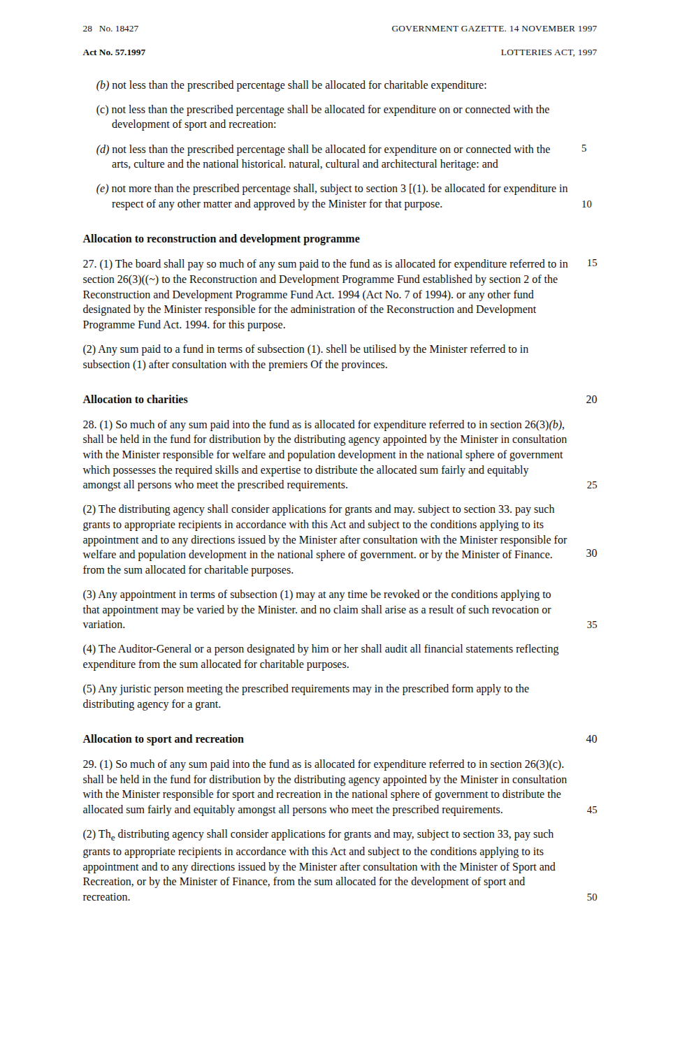28 No. 18427 Government Gazette. 14 November 1997
Act No. 57.1997 Lotteries Act, 1997
(b) not less than the prescribed percentage shall be allocated for charitable expenditure:
(c) not less than the prescribed percentage shall be allocated for expenditure on or connected with the development of sport and recreation:
(d) not less than the prescribed percentage shall be allocated for expenditure on or connected with the arts, culture and the national historical. natural, cultural and architectural heritage: and5
(e) not more than the prescribed percentage shall, subject to section 3 [(1). be allocated for expenditure in respect of any other matter and approved by the Minister for that purpose.10
Allocation to reconstruction and development programme
27. (1) The board shall pay so much of any sum paid to the fund as is allocated for expenditure referred to in section 26(3)((~) to the Reconstruction and Development Programme Fund established by section 2 of the Reconstruction and Development Programme Fund Act. 1994 (Act No. 7 of 1994). or any other fund designated by the Minister responsible for the administration of the Reconstruction and Development Programme Fund Act. 1994. for this purpose.15
(2) Any sum paid to a fund in terms of subsection (1). shell be utilised by the Minister referred to in subsection (1) after consultation with the premiers Of the provinces.
Allocation to charities20
28. (1) So much of any sum paid into the fund as is allocated for expenditure referred to in section 26(3)(b), shall be held in the fund for distribution by the distributing agency appointed by the Minister in consultation with the Minister responsible for welfare and population development in the national sphere of government which possesses the required skills and expertise to distribute the allocated sum fairly and equitably amongst all persons who meet the prescribed requirements.25
(2) The distributing agency shall consider applications for grants and may. subject to section 33. pay such grants to appropriate recipients in accordance with this Act and subject to the conditions applying to its appointment and to any directions issued by the Minister after consultation with the Minister responsible for welfare and population development in the national sphere of government. or by the Minister of Finance. from the sum allocated for charitable purposes.30
(3) Any appointment in terms of subsection (1) may at any time be revoked or the conditions applying to that appointment may be varied by the Minister. and no claim shall arise as a result of such revocation or variation.35
(4) The Auditor-General or a person designated by him or her shall audit all financial statements reflecting expenditure from the sum allocated for charitable purposes.
(5) Any juristic person meeting the prescribed requirements may in the prescribed form apply to the distributing agency for a grant.
Allocation to sport and recreation40
29. (1) So much of any sum paid into the fund as is allocated for expenditure referred to in section 26(3)(c). shall be held in the fund for distribution by the distributing agency appointed by the Minister in consultation with the Minister responsible for sport and recreation in the national sphere of government to distribute the allocated sum fairly and equitably amongst all persons who meet the prescribed requirements.45
(2) The distributing agency shall consider applications for grants and may, subject to section 33, pay such grants to appropriate recipients in accordance with this Act and subject to the conditions applying to its appointment and to any directions issued by the Minister after consultation with the Minister of Sport and Recreation, or by the Minister of Finance, from the sum allocated for the development of sport and recreation.50